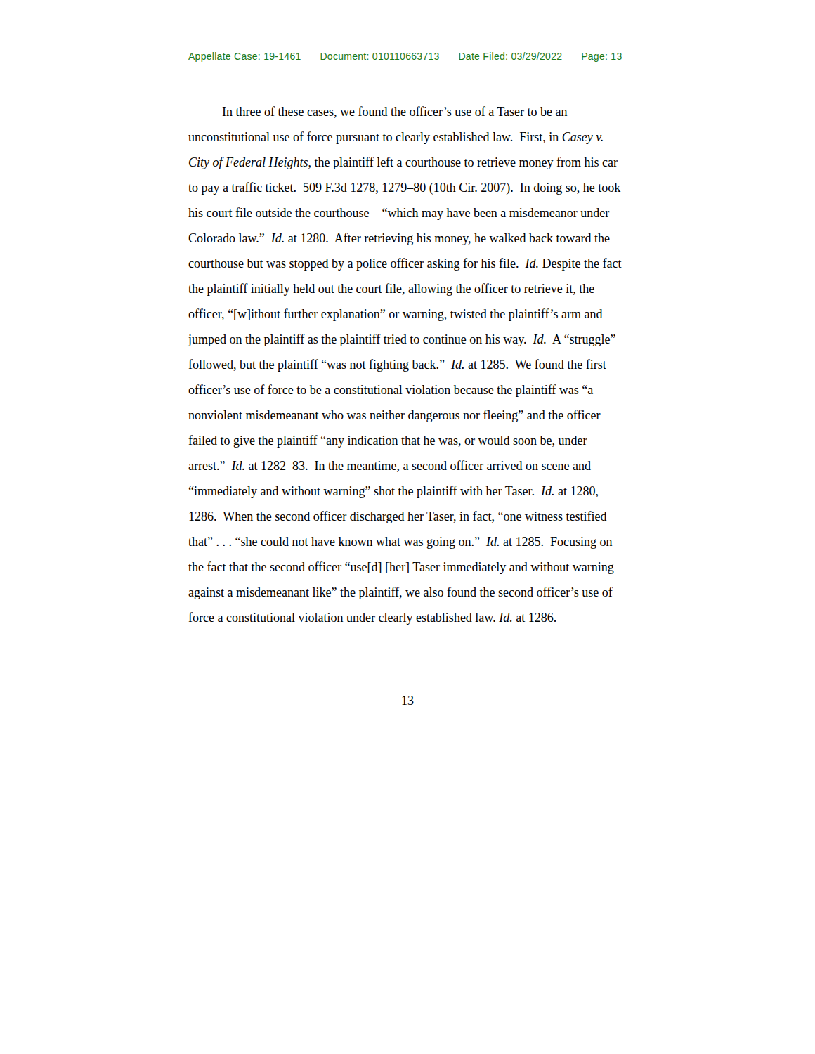Appellate Case: 19-1461 Document: 010110663713 Date Filed: 03/29/2022 Page: 13
In three of these cases, we found the officer’s use of a Taser to be an unconstitutional use of force pursuant to clearly established law. First, in Casey v. City of Federal Heights, the plaintiff left a courthouse to retrieve money from his car to pay a traffic ticket. 509 F.3d 1278, 1279–80 (10th Cir. 2007). In doing so, he took his court file outside the courthouse—“which may have been a misdemeanor under Colorado law.” Id. at 1280. After retrieving his money, he walked back toward the courthouse but was stopped by a police officer asking for his file. Id. Despite the fact the plaintiff initially held out the court file, allowing the officer to retrieve it, the officer, “[w]ithout further explanation” or warning, twisted the plaintiff’s arm and jumped on the plaintiff as the plaintiff tried to continue on his way. Id. A “struggle” followed, but the plaintiff “was not fighting back.” Id. at 1285. We found the first officer’s use of force to be a constitutional violation because the plaintiff was “a nonviolent misdemeanant who was neither dangerous nor fleeing” and the officer failed to give the plaintiff “any indication that he was, or would soon be, under arrest.” Id. at 1282–83. In the meantime, a second officer arrived on scene and “immediately and without warning” shot the plaintiff with her Taser. Id. at 1280, 1286. When the second officer discharged her Taser, in fact, “one witness testified that” . . . “she could not have known what was going on.” Id. at 1285. Focusing on the fact that the second officer “use[d] [her] Taser immediately and without warning against a misdemeanant like” the plaintiff, we also found the second officer’s use of force a constitutional violation under clearly established law. Id. at 1286.
13